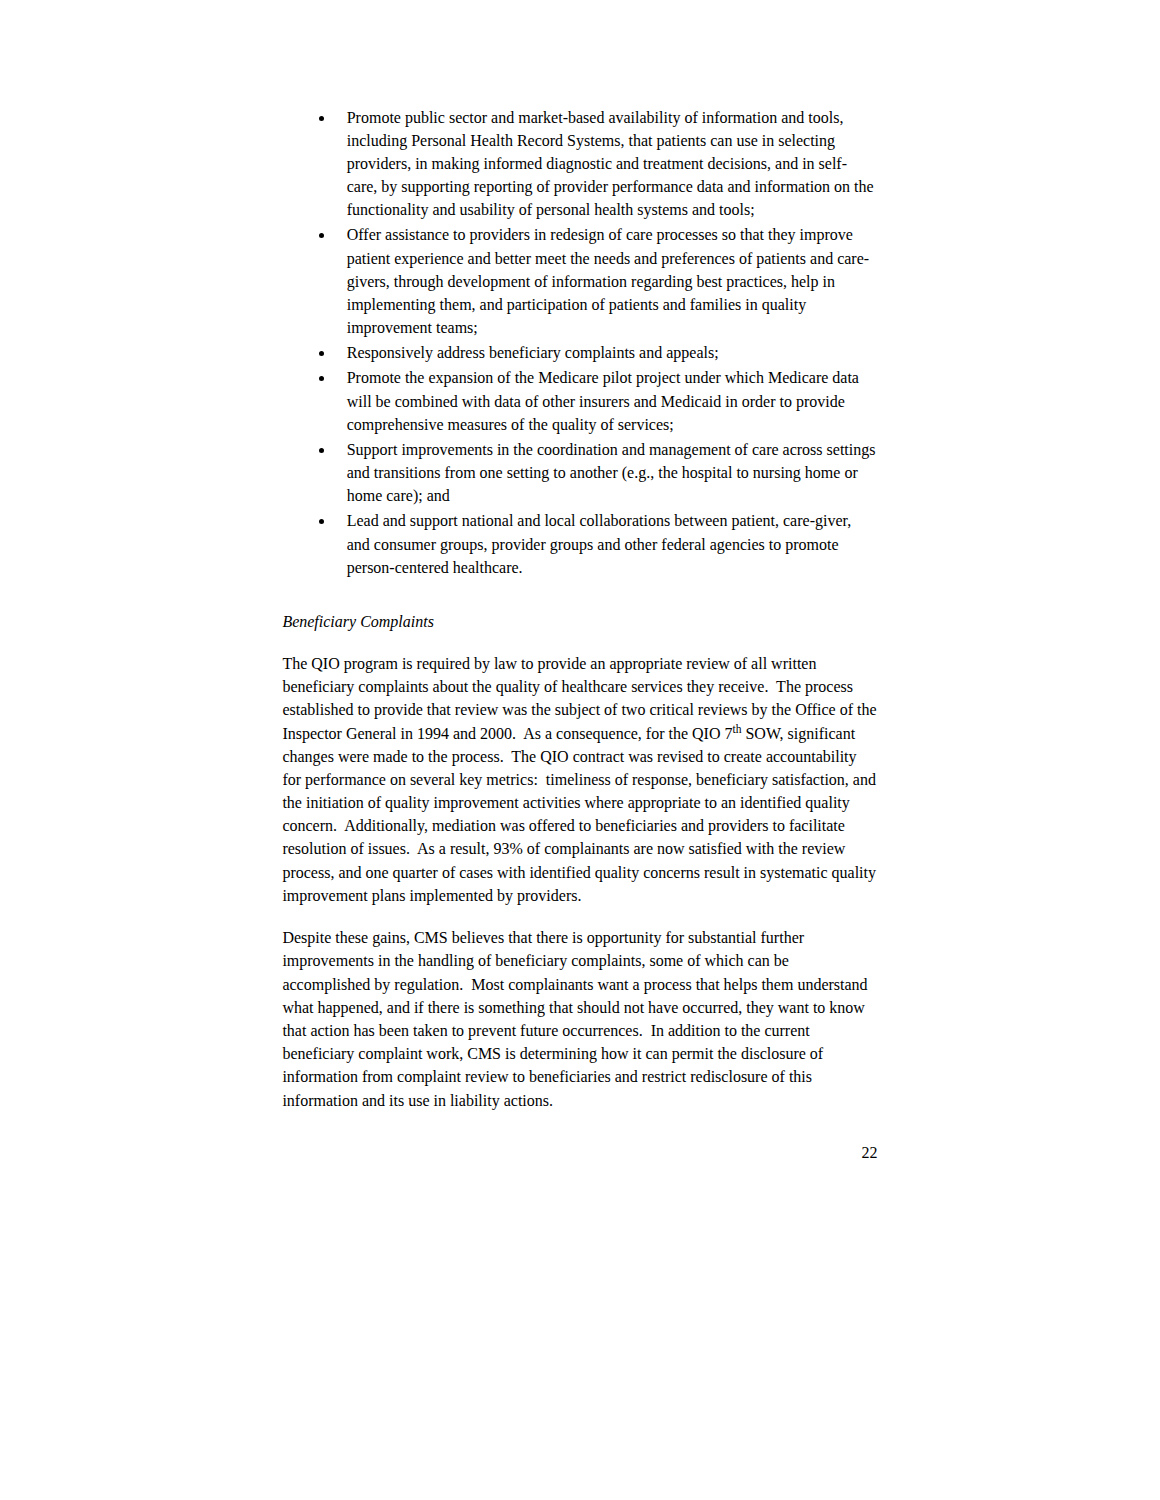Promote public sector and market-based availability of information and tools, including Personal Health Record Systems, that patients can use in selecting providers, in making informed diagnostic and treatment decisions, and in self-care, by supporting reporting of provider performance data and information on the functionality and usability of personal health systems and tools;
Offer assistance to providers in redesign of care processes so that they improve patient experience and better meet the needs and preferences of patients and care-givers, through development of information regarding best practices, help in implementing them, and participation of patients and families in quality improvement teams;
Responsively address beneficiary complaints and appeals;
Promote the expansion of the Medicare pilot project under which Medicare data will be combined with data of other insurers and Medicaid in order to provide comprehensive measures of the quality of services;
Support improvements in the coordination and management of care across settings and transitions from one setting to another (e.g., the hospital to nursing home or home care); and
Lead and support national and local collaborations between patient, care-giver, and consumer groups, provider groups and other federal agencies to promote person-centered healthcare.
Beneficiary Complaints
The QIO program is required by law to provide an appropriate review of all written beneficiary complaints about the quality of healthcare services they receive. The process established to provide that review was the subject of two critical reviews by the Office of the Inspector General in 1994 and 2000. As a consequence, for the QIO 7th SOW, significant changes were made to the process. The QIO contract was revised to create accountability for performance on several key metrics: timeliness of response, beneficiary satisfaction, and the initiation of quality improvement activities where appropriate to an identified quality concern. Additionally, mediation was offered to beneficiaries and providers to facilitate resolution of issues. As a result, 93% of complainants are now satisfied with the review process, and one quarter of cases with identified quality concerns result in systematic quality improvement plans implemented by providers.
Despite these gains, CMS believes that there is opportunity for substantial further improvements in the handling of beneficiary complaints, some of which can be accomplished by regulation. Most complainants want a process that helps them understand what happened, and if there is something that should not have occurred, they want to know that action has been taken to prevent future occurrences. In addition to the current beneficiary complaint work, CMS is determining how it can permit the disclosure of information from complaint review to beneficiaries and restrict redisclosure of this information and its use in liability actions.
22